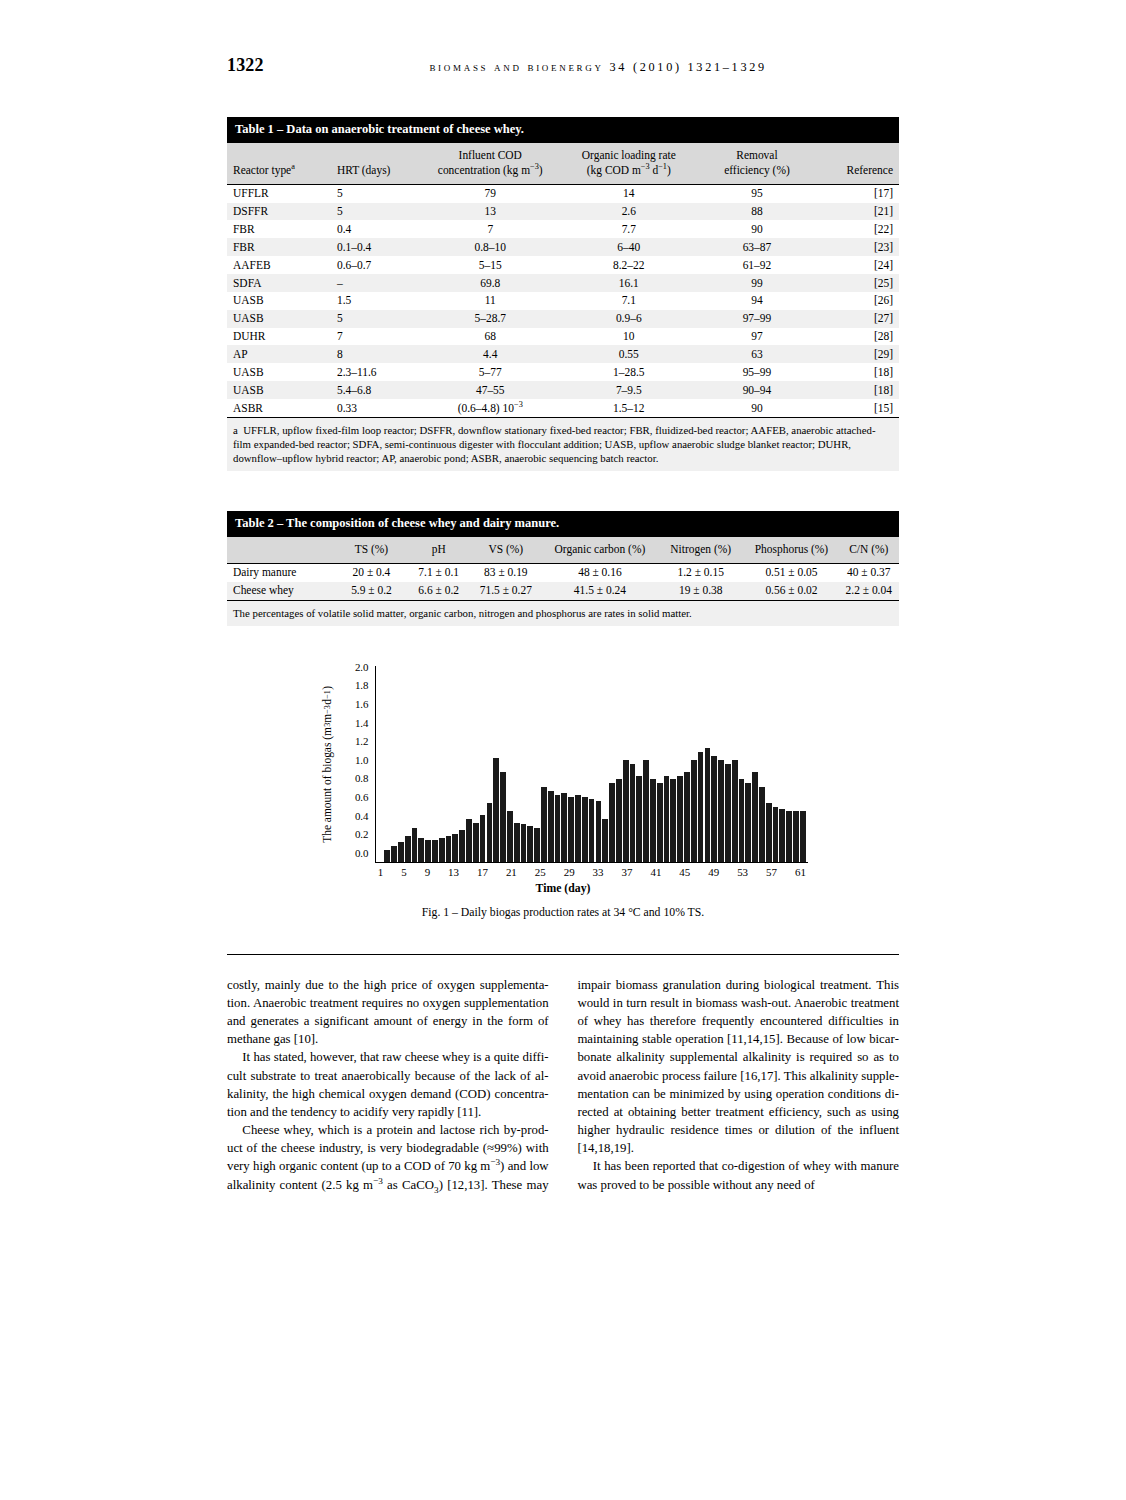1322
biomass and bioenergy 34 (2010) 1321–1329
Table 1 – Data on anaerobic treatment of cheese whey.
| Reactor type a | HRT (days) | Influent COD concentration (kg m −3 ) | Organic loading rate (kg COD m −3 d −1 ) | Removal efficiency (%) | Reference |
| --- | --- | --- | --- | --- | --- |
| UFFLR | 5 | 79 | 14 | 95 | [17] |
| DSFFR | 5 | 13 | 2.6 | 88 | [21] |
| FBR | 0.4 | 7 | 7.7 | 90 | [22] |
| FBR | 0.1–0.4 | 0.8–10 | 6–40 | 63–87 | [23] |
| AAFEB | 0.6–0.7 | 5–15 | 8.2–22 | 61–92 | [24] |
| SDFA | – | 69.8 | 16.1 | 99 | [25] |
| UASB | 1.5 | 11 | 7.1 | 94 | [26] |
| UASB | 5 | 5–28.7 | 0.9–6 | 97–99 | [27] |
| DUHR | 7 | 68 | 10 | 97 | [28] |
| AP | 8 | 4.4 | 0.55 | 63 | [29] |
| UASB | 2.3–11.6 | 5–77 | 1–28.5 | 95–99 | [18] |
| UASB | 5.4–6.8 | 47–55 | 7–9.5 | 90–94 | [18] |
| ASBR | 0.33 | (0.6–4.8) 10 −3 | 1.5–12 | 90 | [15] |
a UFFLR, upflow fixed-film loop reactor; DSFFR, downflow stationary fixed-bed reactor; FBR, fluidized-bed reactor; AAFEB, anaerobic attached-film expanded-bed reactor; SDFA, semi-continuous digester with flocculant addition; UASB, upflow anaerobic sludge blanket reactor; DUHR, downflow–upflow hybrid reactor; AP, anaerobic pond; ASBR, anaerobic sequencing batch reactor.
Table 2 – The composition of cheese whey and dairy manure.
| | TS (%) | pH | VS (%) | Organic carbon (%) | Nitrogen (%) | Phosphorus (%) | C/N (%) |
| --- | --- | --- | --- | --- | --- | --- | --- |
| Dairy manure | 20 ± 0.4 | 7.1 ± 0.1 | 83 ± 0.19 | 48 ± 0.16 | 1.2 ± 0.15 | 0.51 ± 0.05 | 40 ± 0.37 |
| Cheese whey | 5.9 ± 0.2 | 6.6 ± 0.2 | 71.5 ± 0.27 | 41.5 ± 0.24 | 19 ± 0.38 | 0.56 ± 0.02 | 2.2 ± 0.04 |
The percentages of volatile solid matter, organic carbon, nitrogen and phosphorus are rates in solid matter.
The amount of biogas (m3 m−3 d−1)
2.01.81.61.41.21.00.80.60.40.20.0
15913172125293337414549535761
Time (day)
Fig. 1 – Daily biogas production rates at 34 °C and 10% TS.
costly, mainly due to the high price of oxygen supplementation. Anaerobic treatment requires no oxygen supplementation and generates a significant amount of energy in the form of methane gas [10].
It has stated, however, that raw cheese whey is a quite difficult substrate to treat anaerobically because of the lack of alkalinity, the high chemical oxygen demand (COD) concentration and the tendency to acidify very rapidly [11].
Cheese whey, which is a protein and lactose rich by-product of the cheese industry, is very biodegradable (≈99%) with very high organic content (up to a COD of 70 kg m−3) and low alkalinity content (2.5 kg m−3 as CaCO3) [12,13]. These may impair biomass granulation during biological treatment. This would in turn result in biomass wash-out. Anaerobic treatment of whey has therefore frequently encountered difficulties in maintaining stable operation [11,14,15]. Because of low bicarbonate alkalinity supplemental alkalinity is required so as to avoid anaerobic process failure [16,17]. This alkalinity supplementation can be minimized by using operation conditions directed at obtaining better treatment efficiency, such as using higher hydraulic residence times or dilution of the influent [14,18,19].
It has been reported that co-digestion of whey with manure was proved to be possible without any need of